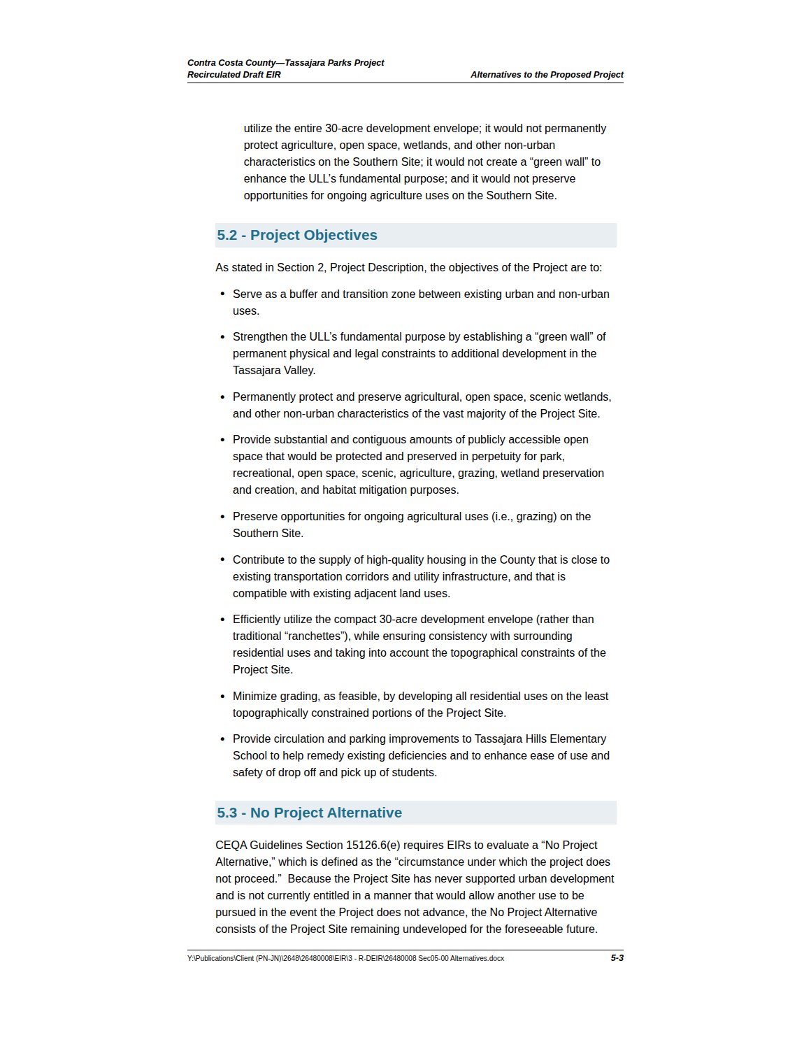Contra Costa County—Tassajara Parks Project
Recirculated Draft EIR
Alternatives to the Proposed Project
utilize the entire 30-acre development envelope; it would not permanently protect agriculture, open space, wetlands, and other non-urban characteristics on the Southern Site; it would not create a “green wall” to enhance the ULL’s fundamental purpose; and it would not preserve opportunities for ongoing agriculture uses on the Southern Site.
5.2 - Project Objectives
As stated in Section 2, Project Description, the objectives of the Project are to:
Serve as a buffer and transition zone between existing urban and non-urban uses.
Strengthen the ULL’s fundamental purpose by establishing a “green wall” of permanent physical and legal constraints to additional development in the Tassajara Valley.
Permanently protect and preserve agricultural, open space, scenic wetlands, and other non-urban characteristics of the vast majority of the Project Site.
Provide substantial and contiguous amounts of publicly accessible open space that would be protected and preserved in perpetuity for park, recreational, open space, scenic, agriculture, grazing, wetland preservation and creation, and habitat mitigation purposes.
Preserve opportunities for ongoing agricultural uses (i.e., grazing) on the Southern Site.
Contribute to the supply of high-quality housing in the County that is close to existing transportation corridors and utility infrastructure, and that is compatible with existing adjacent land uses.
Efficiently utilize the compact 30-acre development envelope (rather than traditional “ranchettes”), while ensuring consistency with surrounding residential uses and taking into account the topographical constraints of the Project Site.
Minimize grading, as feasible, by developing all residential uses on the least topographically constrained portions of the Project Site.
Provide circulation and parking improvements to Tassajara Hills Elementary School to help remedy existing deficiencies and to enhance ease of use and safety of drop off and pick up of students.
5.3 - No Project Alternative
CEQA Guidelines Section 15126.6(e) requires EIRs to evaluate a “No Project Alternative,” which is defined as the “circumstance under which the project does not proceed.” Because the Project Site has never supported urban development and is not currently entitled in a manner that would allow another use to be pursued in the event the Project does not advance, the No Project Alternative consists of the Project Site remaining undeveloped for the foreseeable future.
Y:\Publications\Client (PN-JN)\2648\26480008\EIR\3 - R-DEIR\26480008 Sec05-00 Alternatives.docx
5-3